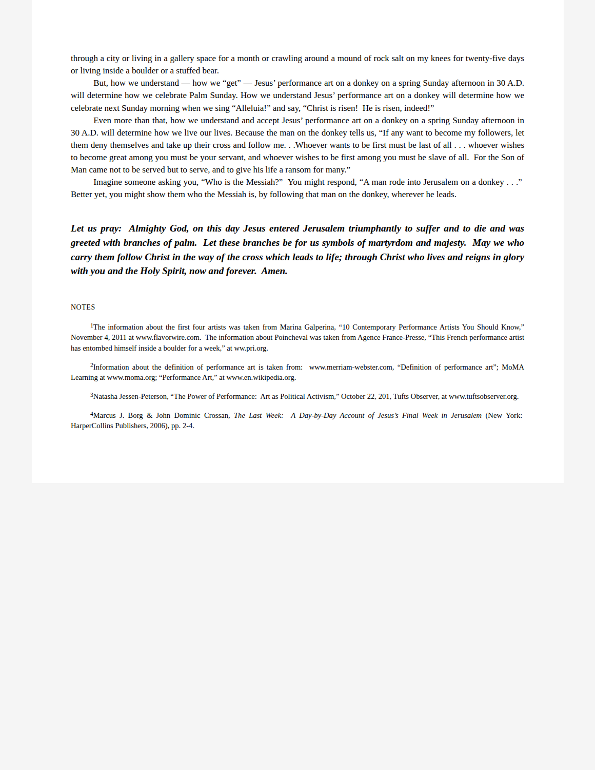through a city or living in a gallery space for a month or crawling around a mound of rock salt on my knees for twenty-five days or living inside a boulder or a stuffed bear.
But, how we understand — how we “get” — Jesus’ performance art on a donkey on a spring Sunday afternoon in 30 A.D. will determine how we celebrate Palm Sunday. How we understand Jesus’ performance art on a donkey will determine how we celebrate next Sunday morning when we sing “Alleluia!” and say, “Christ is risen! He is risen, indeed!”
Even more than that, how we understand and accept Jesus’ performance art on a donkey on a spring Sunday afternoon in 30 A.D. will determine how we live our lives. Because the man on the donkey tells us, “If any want to become my followers, let them deny themselves and take up their cross and follow me. . .Whoever wants to be first must be last of all . . . whoever wishes to become great among you must be your servant, and whoever wishes to be first among you must be slave of all. For the Son of Man came not to be served but to serve, and to give his life a ransom for many.”
Imagine someone asking you, “Who is the Messiah?” You might respond, “A man rode into Jerusalem on a donkey . . .” Better yet, you might show them who the Messiah is, by following that man on the donkey, wherever he leads.
Let us pray: Almighty God, on this day Jesus entered Jerusalem triumphantly to suffer and to die and was greeted with branches of palm. Let these branches be for us symbols of martyrdom and majesty. May we who carry them follow Christ in the way of the cross which leads to life; through Christ who lives and reigns in glory with you and the Holy Spirit, now and forever. Amen.
NOTES
1 The information about the first four artists was taken from Marina Galperina, “10 Contemporary Performance Artists You Should Know,” November 4, 2011 at www.flavorwire.com. The information about Poincheval was taken from Agence France-Presse, “This French performance artist has entombed himself inside a boulder for a week,” at ww.pri.org.
2 Information about the definition of performance art is taken from: www.merriam-webster.com, “Definition of performance art”; MoMA Learning at www.moma.org; “Performance Art,” at www.en.wikipedia.org.
3 Natasha Jessen-Peterson, “The Power of Performance: Art as Political Activism,” October 22, 201, Tufts Observer, at www.tuftsobserver.org.
4 Marcus J. Borg & John Dominic Crossan, The Last Week: A Day-by-Day Account of Jesus’s Final Week in Jerusalem (New York: HarperCollins Publishers, 2006), pp. 2-4.